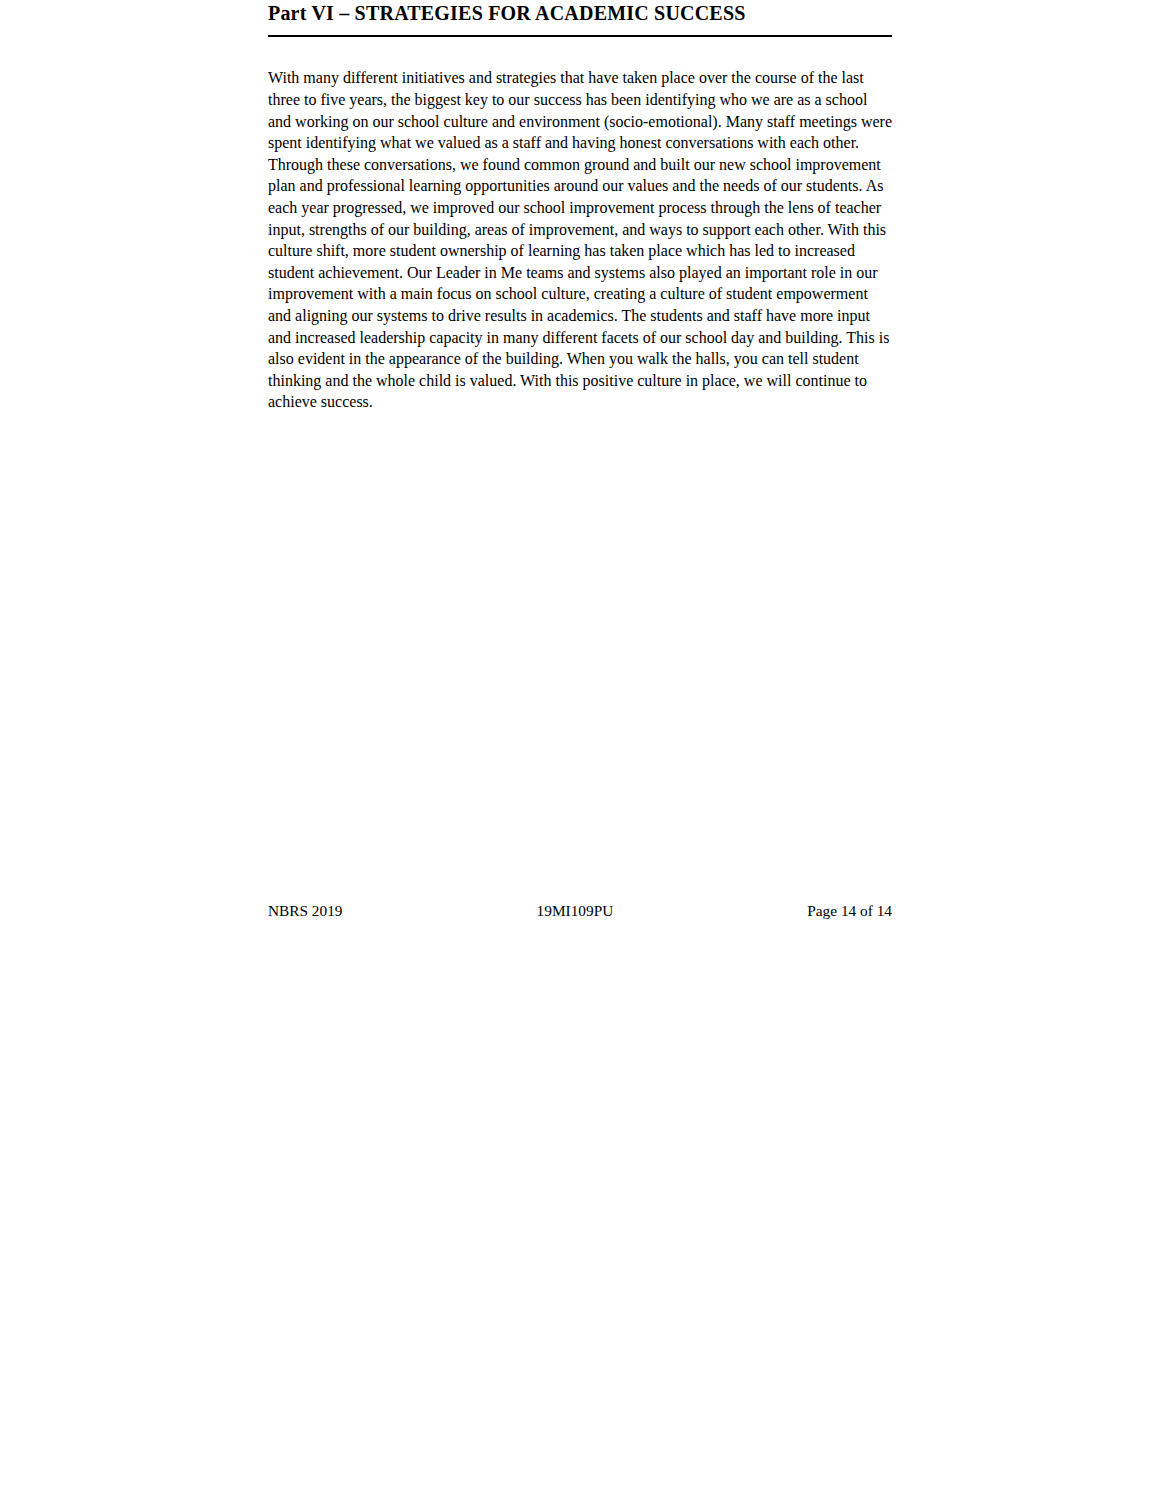Part VI – STRATEGIES FOR ACADEMIC SUCCESS
With many different initiatives and strategies that have taken place over the course of the last three to five years, the biggest key to our success has been identifying who we are as a school and working on our school culture and environment (socio-emotional). Many staff meetings were spent identifying what we valued as a staff and having honest conversations with each other. Through these conversations, we found common ground and built our new school improvement plan and professional learning opportunities around our values and the needs of our students. As each year progressed, we improved our school improvement process through the lens of teacher input, strengths of our building, areas of improvement, and ways to support each other. With this culture shift, more student ownership of learning has taken place which has led to increased student achievement. Our Leader in Me teams and systems also played an important role in our improvement with a main focus on school culture, creating a culture of student empowerment and aligning our systems to drive results in academics. The students and staff have more input and increased leadership capacity in many different facets of our school day and building. This is also evident in the appearance of the building. When you walk the halls, you can tell student thinking and the whole child is valued. With this positive culture in place, we will continue to achieve success.
NBRS 2019 19MI109PU Page 14 of 14